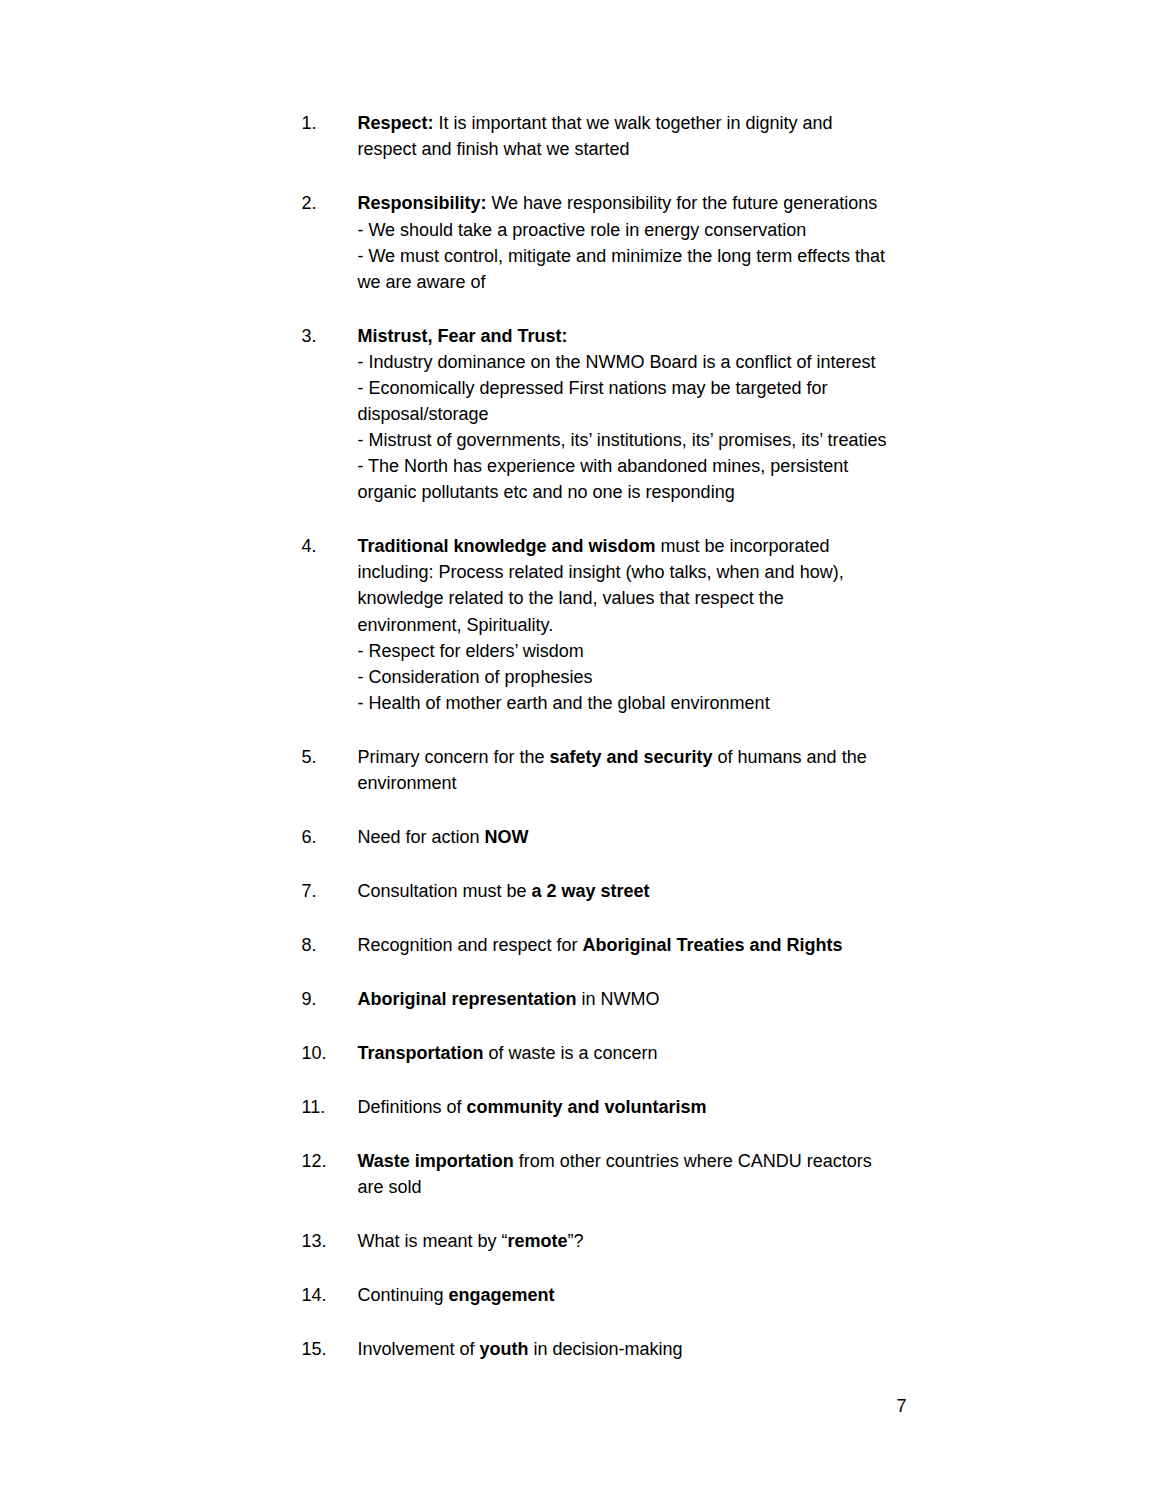1. Respect: It is important that we walk together in dignity and respect and finish what we started
2. Responsibility: We have responsibility for the future generations - We should take a proactive role in energy conservation - We must control, mitigate and minimize the long term effects that we are aware of
3. Mistrust, Fear and Trust: - Industry dominance on the NWMO Board is a conflict of interest - Economically depressed First nations may be targeted for disposal/storage - Mistrust of governments, its’ institutions, its’ promises, its’ treaties - The North has experience with abandoned mines, persistent organic pollutants etc and no one is responding
4. Traditional knowledge and wisdom must be incorporated including: Process related insight (who talks, when and how), knowledge related to the land, values that respect the environment, Spirituality. - Respect for elders’ wisdom - Consideration of prophesies - Health of mother earth and the global environment
5. Primary concern for the safety and security of humans and the environment
6. Need for action NOW
7. Consultation must be a 2 way street
8. Recognition and respect for Aboriginal Treaties and Rights
9. Aboriginal representation in NWMO
10. Transportation of waste is a concern
11. Definitions of community and voluntarism
12. Waste importation from other countries where CANDU reactors are sold
13. What is meant by “remote”?
14. Continuing engagement
15. Involvement of youth in decision-making
7